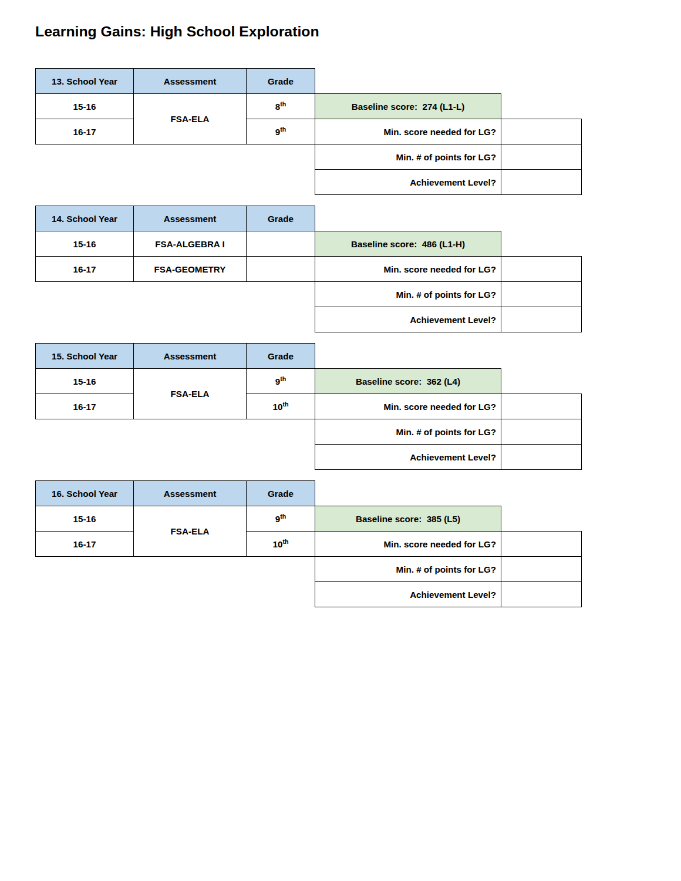Learning Gains: High School Exploration
| 13. School Year | Assessment | Grade | | |
| 15-16 | FSA-ELA | 8 th | Baseline score: 274 (L1-L) | |
| 16-17 | 9 th | Min. score needed for LG? | |
| | | | Min. # of points for LG? | |
| | | | Achievement Level? | |
| 14. School Year | Assessment | Grade | | |
| 15-16 | FSA-ALGEBRA I | | Baseline score: 486 (L1-H) | |
| 16-17 | FSA-GEOMETRY | | Min. score needed for LG? | |
| | | | Min. # of points for LG? | |
| | | | Achievement Level? | |
| 15. School Year | Assessment | Grade | | |
| 15-16 | FSA-ELA | 9 th | Baseline score: 362 (L4) | |
| 16-17 | 10 th | Min. score needed for LG? | |
| | | | Min. # of points for LG? | |
| | | | Achievement Level? | |
| 16. School Year | Assessment | Grade | | |
| 15-16 | FSA-ELA | 9 th | Baseline score: 385 (L5) | |
| 16-17 | 10 th | Min. score needed for LG? | |
| | | | Min. # of points for LG? | |
| | | | Achievement Level? | |